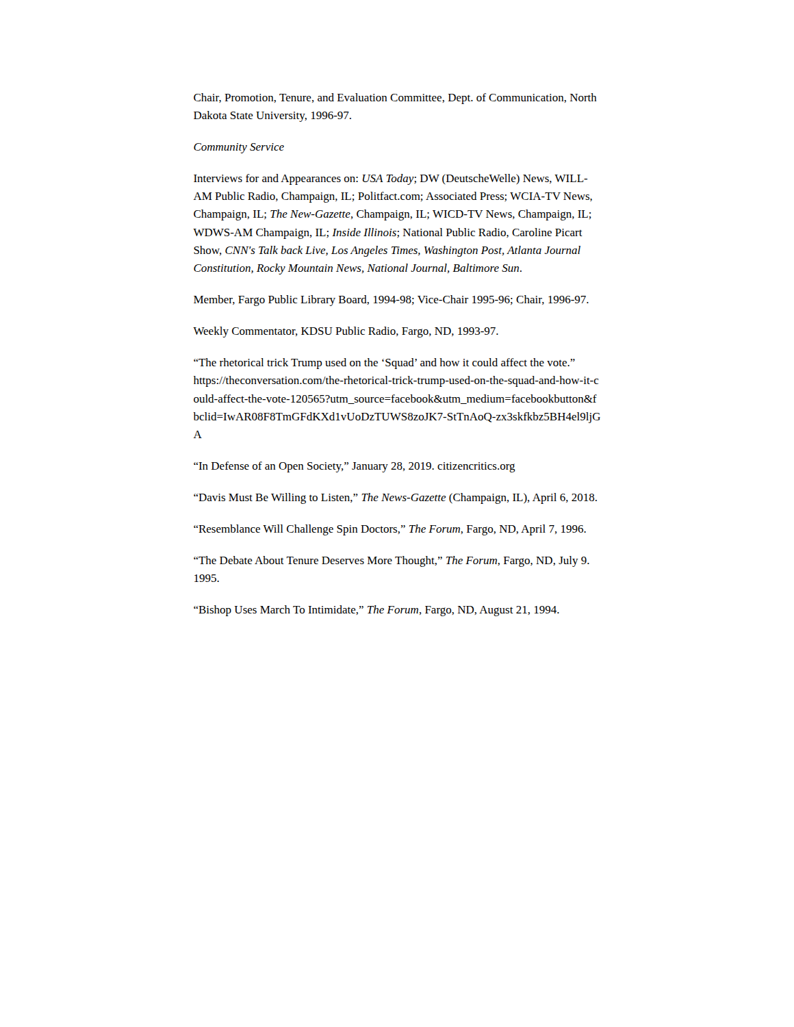Chair, Promotion, Tenure, and Evaluation Committee, Dept. of Communication, North Dakota State University, 1996-97.
Community Service
Interviews for and Appearances on: USA Today; DW (DeutscheWelle) News, WILL-AM Public Radio, Champaign, IL; Politfact.com; Associated Press; WCIA-TV News, Champaign, IL; The New-Gazette, Champaign, IL; WICD-TV News, Champaign, IL; WDWS-AM Champaign, IL; Inside Illinois; National Public Radio, Caroline Picart Show, CNN's Talk back Live, Los Angeles Times, Washington Post, Atlanta Journal Constitution, Rocky Mountain News, National Journal, Baltimore Sun.
Member, Fargo Public Library Board, 1994-98; Vice-Chair 1995-96; Chair, 1996-97.
Weekly Commentator, KDSU Public Radio, Fargo, ND, 1993-97.
“The rhetorical trick Trump used on the ‘Squad’ and how it could affect the vote.”
https://theconversation.com/the-rhetorical-trick-trump-used-on-the-squad-and-how-it-could-affect-the-vote-120565?utm_source=facebook&utm_medium=facebookbutton&fbclid=IwAR08F8TmGFdKXd1vUoDzTUWS8zoJK7-StTnAoQ-zx3skfkbz5BH4el9ljGA
“In Defense of an Open Society,” January 28, 2019. citizencritics.org
“Davis Must Be Willing to Listen,” The News-Gazette (Champaign, IL), April 6, 2018.
“Resemblance Will Challenge Spin Doctors,” The Forum, Fargo, ND, April 7, 1996.
“The Debate About Tenure Deserves More Thought,” The Forum, Fargo, ND, July 9. 1995.
“Bishop Uses March To Intimidate,” The Forum, Fargo, ND, August 21, 1994.